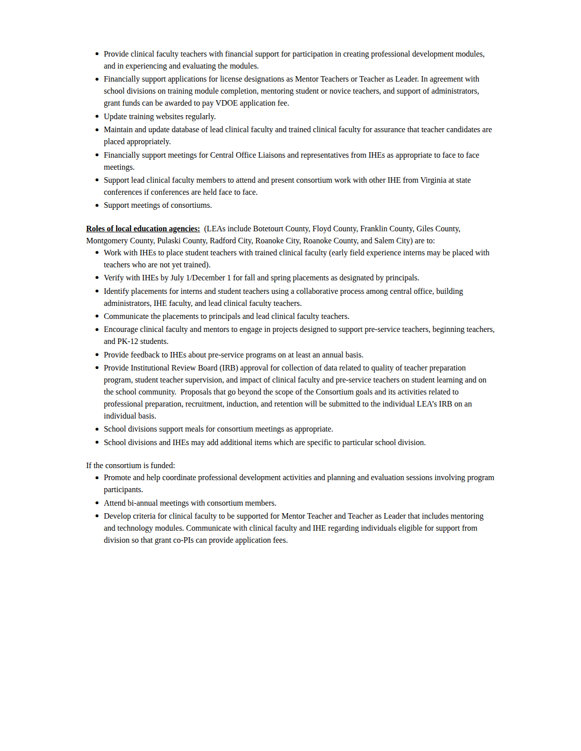Provide clinical faculty teachers with financial support for participation in creating professional development modules, and in experiencing and evaluating the modules.
Financially support applications for license designations as Mentor Teachers or Teacher as Leader. In agreement with school divisions on training module completion, mentoring student or novice teachers, and support of administrators, grant funds can be awarded to pay VDOE application fee.
Update training websites regularly.
Maintain and update database of lead clinical faculty and trained clinical faculty for assurance that teacher candidates are placed appropriately.
Financially support meetings for Central Office Liaisons and representatives from IHEs as appropriate to face to face meetings.
Support lead clinical faculty members to attend and present consortium work with other IHE from Virginia at state conferences if conferences are held face to face.
Support meetings of consortiums.
Roles of local education agencies: (LEAs include Botetourt County, Floyd County, Franklin County, Giles County, Montgomery County, Pulaski County, Radford City, Roanoke City, Roanoke County, and Salem City) are to:
Work with IHEs to place student teachers with trained clinical faculty (early field experience interns may be placed with teachers who are not yet trained).
Verify with IHEs by July 1/December 1 for fall and spring placements as designated by principals.
Identify placements for interns and student teachers using a collaborative process among central office, building administrators, IHE faculty, and lead clinical faculty teachers.
Communicate the placements to principals and lead clinical faculty teachers.
Encourage clinical faculty and mentors to engage in projects designed to support pre-service teachers, beginning teachers, and PK-12 students.
Provide feedback to IHEs about pre-service programs on at least an annual basis.
Provide Institutional Review Board (IRB) approval for collection of data related to quality of teacher preparation program, student teacher supervision, and impact of clinical faculty and pre-service teachers on student learning and on the school community. Proposals that go beyond the scope of the Consortium goals and its activities related to professional preparation, recruitment, induction, and retention will be submitted to the individual LEA’s IRB on an individual basis.
School divisions support meals for consortium meetings as appropriate.
School divisions and IHEs may add additional items which are specific to particular school division.
If the consortium is funded:
Promote and help coordinate professional development activities and planning and evaluation sessions involving program participants.
Attend bi-annual meetings with consortium members.
Develop criteria for clinical faculty to be supported for Mentor Teacher and Teacher as Leader that includes mentoring and technology modules. Communicate with clinical faculty and IHE regarding individuals eligible for support from division so that grant co-PIs can provide application fees.